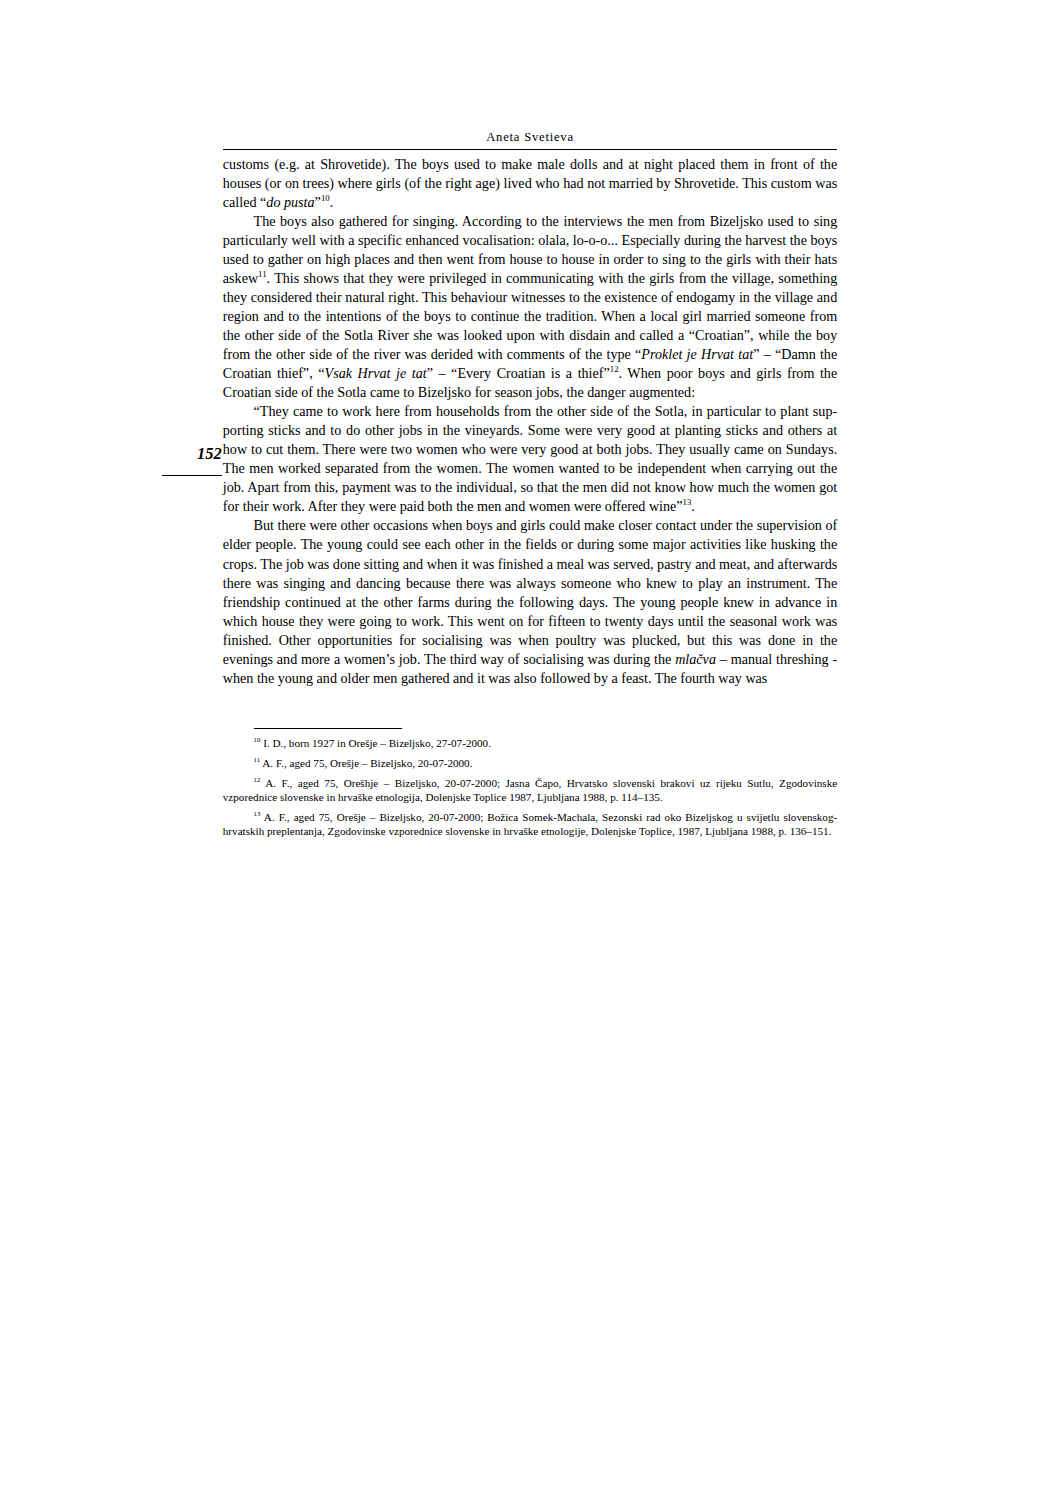Aneta Svetieva
152
customs (e.g. at Shrovetide). The boys used to make male dolls and at night placed them in front of the houses (or on trees) where girls (of the right age) lived who had not married by Shrovetide. This custom was called “do pusta”10.
The boys also gathered for singing. According to the interviews the men from Bizeljsko used to sing particularly well with a specific enhanced vocalisation: olala, lo-o-o... Especially during the harvest the boys used to gather on high places and then went from house to house in order to sing to the girls with their hats askew11. This shows that they were privileged in communicating with the girls from the village, something they considered their natural right. This behaviour witnesses to the existence of endogamy in the village and region and to the intentions of the boys to continue the tradition. When a local girl married someone from the other side of the Sotla River she was looked upon with disdain and called a “Croatian”, while the boy from the other side of the river was derided with comments of the type “Proklet je Hrvat tat” – “Damn the Croatian thief”, “Vsak Hrvat je tat” – “Every Croatian is a thief”12. When poor boys and girls from the Croatian side of the Sotla came to Bizeljsko for season jobs, the danger augmented:
“They came to work here from households from the other side of the Sotla, in particular to plant supporting sticks and to do other jobs in the vineyards. Some were very good at planting sticks and others at how to cut them. There were two women who were very good at both jobs. They usually came on Sundays. The men worked separated from the women. The women wanted to be independent when carrying out the job. Apart from this, payment was to the individual, so that the men did not know how much the women got for their work. After they were paid both the men and women were offered wine”13.
But there were other occasions when boys and girls could make closer contact under the supervision of elder people. The young could see each other in the fields or during some major activities like husking the crops. The job was done sitting and when it was finished a meal was served, pastry and meat, and afterwards there was singing and dancing because there was always someone who knew to play an instrument. The friendship continued at the other farms during the following days. The young people knew in advance in which house they were going to work. This went on for fifteen to twenty days until the seasonal work was finished. Other opportunities for socialising was when poultry was plucked, but this was done in the evenings and more a women’s job. The third way of socialising was during the mlačva – manual threshing - when the young and older men gathered and it was also followed by a feast. The fourth way was
10 I. D., born 1927 in Orešje – Bizeljsko, 27-07-2000.
11 A. F., aged 75, Orešje – Bizeljsko, 20-07-2000.
12 A. F., aged 75, Orešhje – Bizeljsko, 20-07-2000; Jasna Čapo, Hrvatsko slovenski brakovi uz rijeku Sutlu, Zgodovinske vzporednice slovenske in hrvaške etnologija, Dolenjske Toplice 1987, Ljubljana 1988, p. 114–135.
13 A. F., aged 75, Orešje – Bizeljsko, 20-07-2000; Božica Somek-Machala, Sezonski rad oko Bizeljskog u svijetlu slovenskog-hrvatskih preplentanja, Zgodovinske vzporednice slovenske in hrvaške etnologije, Dolenjske Toplice, 1987, Ljubljana 1988, p. 136–151.